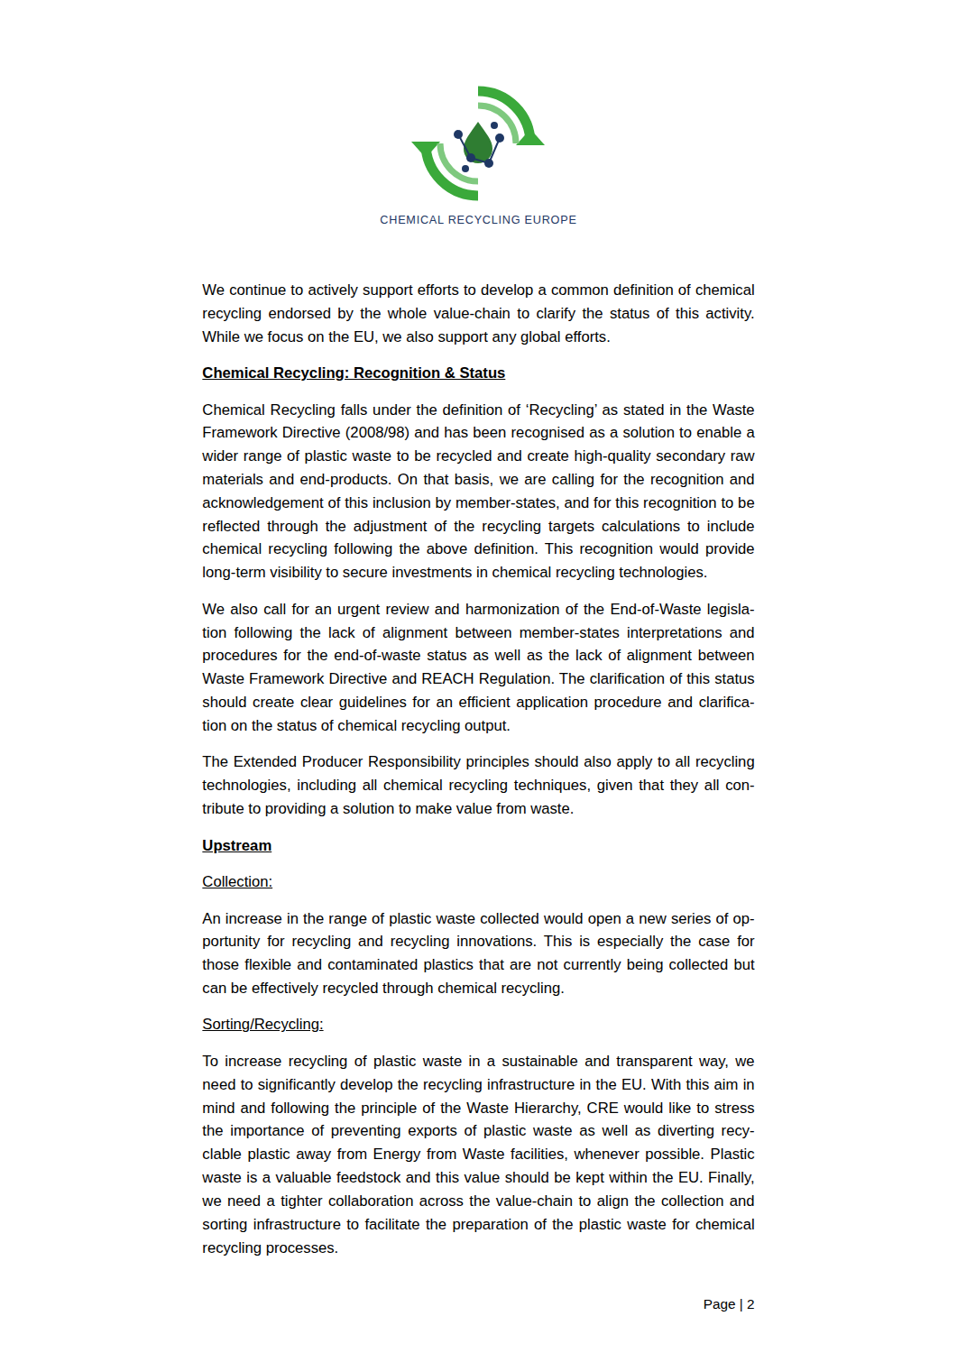CHEMICAL RECYCLING EUROPE
We continue to actively support efforts to develop a common definition of chemical recycling endorsed by the whole value-chain to clarify the status of this activity. While we focus on the EU, we also support any global efforts.
Chemical Recycling: Recognition & Status
Chemical Recycling falls under the definition of ‘Recycling’ as stated in the Waste Framework Directive (2008/98) and has been recognised as a solution to enable a wider range of plastic waste to be recycled and create high-quality secondary raw materials and end-products. On that basis, we are calling for the recognition and acknowledgement of this inclusion by member-states, and for this recognition to be reflected through the adjustment of the recycling targets calculations to include chemical recycling following the above definition. This recognition would provide long-term visibility to secure investments in chemical recycling technologies.
We also call for an urgent review and harmonization of the End-of-Waste legislation following the lack of alignment between member-states interpretations and procedures for the end-of-waste status as well as the lack of alignment between Waste Framework Directive and REACH Regulation. The clarification of this status should create clear guidelines for an efficient application procedure and clarification on the status of chemical recycling output.
The Extended Producer Responsibility principles should also apply to all recycling technologies, including all chemical recycling techniques, given that they all contribute to providing a solution to make value from waste.
Upstream
Collection:
An increase in the range of plastic waste collected would open a new series of opportunity for recycling and recycling innovations. This is especially the case for those flexible and contaminated plastics that are not currently being collected but can be effectively recycled through chemical recycling.
Sorting/Recycling:
To increase recycling of plastic waste in a sustainable and transparent way, we need to significantly develop the recycling infrastructure in the EU. With this aim in mind and following the principle of the Waste Hierarchy, CRE would like to stress the importance of preventing exports of plastic waste as well as diverting recyclable plastic away from Energy from Waste facilities, whenever possible. Plastic waste is a valuable feedstock and this value should be kept within the EU. Finally, we need a tighter collaboration across the value-chain to align the collection and sorting infrastructure to facilitate the preparation of the plastic waste for chemical recycling processes.
Page | 2